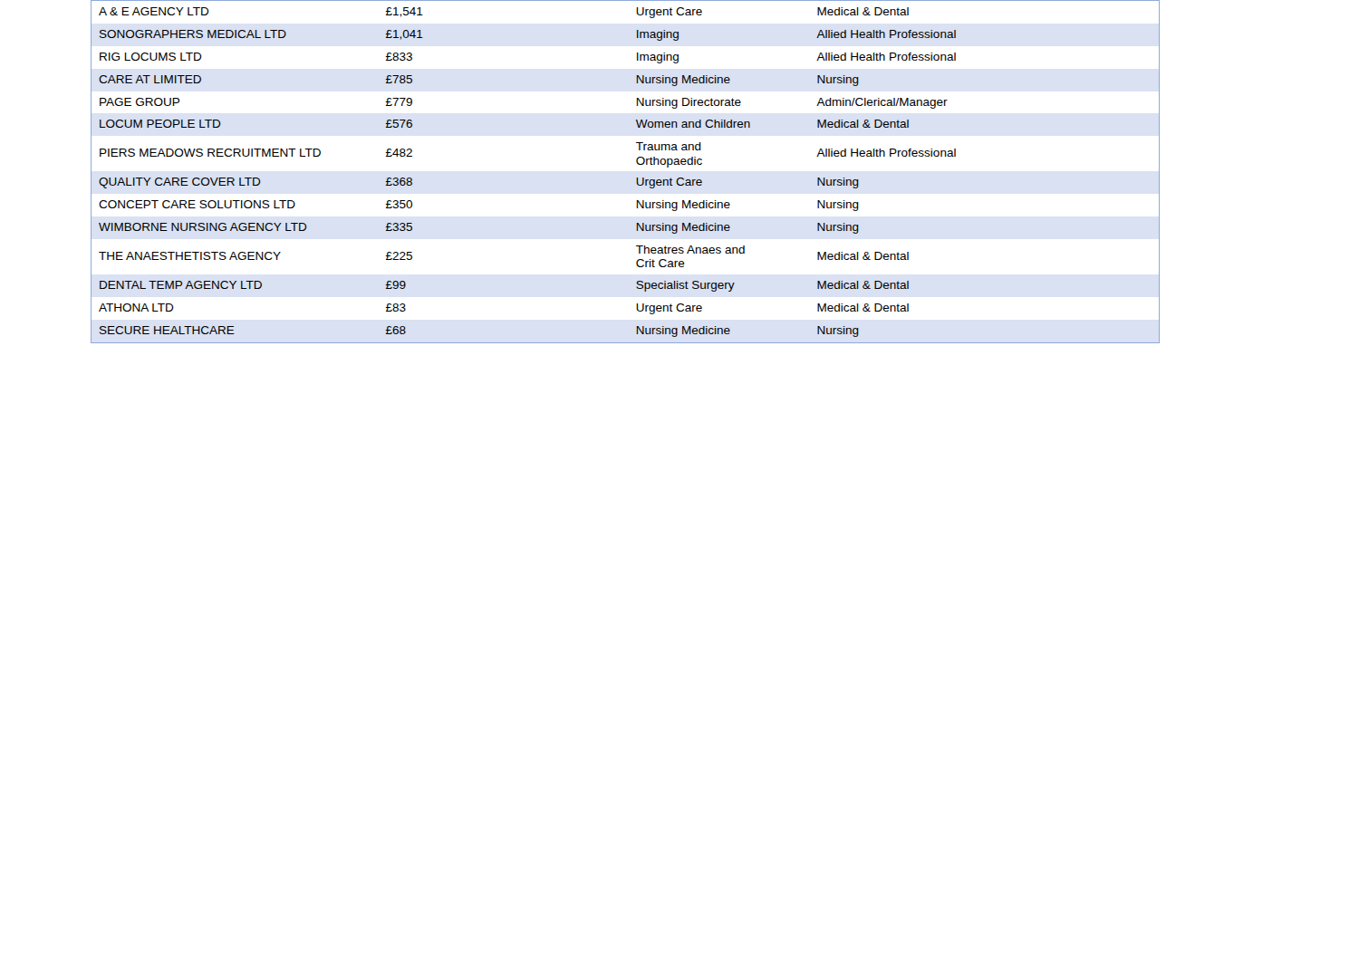| A & E AGENCY LTD | £1,541 | Urgent Care | Medical & Dental |
| SONOGRAPHERS MEDICAL LTD | £1,041 | Imaging | Allied Health Professional |
| RIG LOCUMS LTD | £833 | Imaging | Allied Health Professional |
| CARE AT LIMITED | £785 | Nursing Medicine | Nursing |
| PAGE GROUP | £779 | Nursing Directorate | Admin/Clerical/Manager |
| LOCUM PEOPLE LTD | £576 | Women and Children | Medical & Dental |
| PIERS MEADOWS RECRUITMENT LTD | £482 | Trauma and Orthopaedic | Allied Health Professional |
| QUALITY CARE COVER LTD | £368 | Urgent Care | Nursing |
| CONCEPT CARE SOLUTIONS LTD | £350 | Nursing Medicine | Nursing |
| WIMBORNE NURSING AGENCY LTD | £335 | Nursing Medicine | Nursing |
| THE ANAESTHETISTS AGENCY | £225 | Theatres Anaes and Crit Care | Medical & Dental |
| DENTAL TEMP AGENCY LTD | £99 | Specialist Surgery | Medical & Dental |
| ATHONA LTD | £83 | Urgent Care | Medical & Dental |
| SECURE HEALTHCARE | £68 | Nursing Medicine | Nursing |